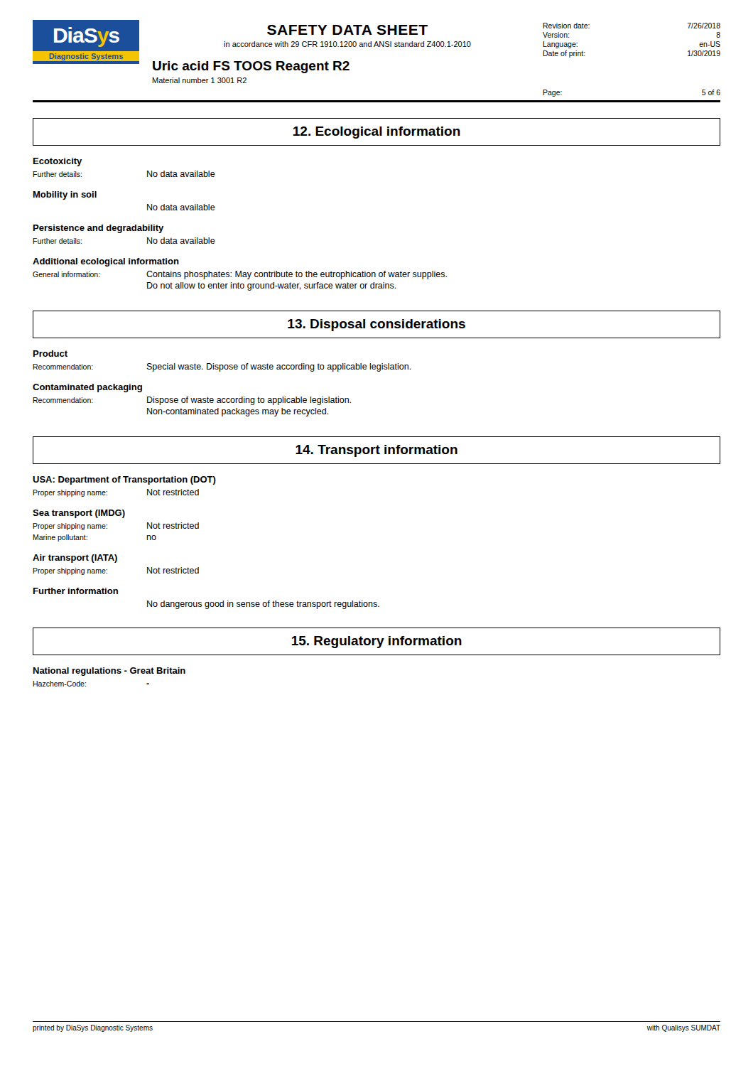DiaSys
Diagnostic Systems
SAFETY DATA SHEET
in accordance with 29 CFR 1910.1200 and ANSI standard Z400.1-2010
Uric acid FS TOOS Reagent R2
Material number 1 3001 R2
| Revision date: | 7/26/2018 |
| Version: | 8 |
| Language: | en-US |
| Date of print: | 1/30/2019 |
| Page: | 5 of 6 |
12. Ecological information
Ecotoxicity
Further details:
No data available
Mobility in soil
No data available
Persistence and degradability
Further details:
No data available
Additional ecological information
General information:
Contains phosphates: May contribute to the eutrophication of water supplies.
Do not allow to enter into ground-water, surface water or drains.
13. Disposal considerations
Product
Recommendation:
Special waste. Dispose of waste according to applicable legislation.
Contaminated packaging
Recommendation:
Dispose of waste according to applicable legislation.
Non-contaminated packages may be recycled.
14. Transport information
USA: Department of Transportation (DOT)
Proper shipping name:
Not restricted
Sea transport (IMDG)
Proper shipping name:
Not restricted
Marine pollutant:
no
Air transport (IATA)
Proper shipping name:
Not restricted
Further information
No dangerous good in sense of these transport regulations.
15. Regulatory information
National regulations - Great Britain
Hazchem-Code:
-
printed by DiaSys Diagnostic Systems
with Qualisys SUMDAT